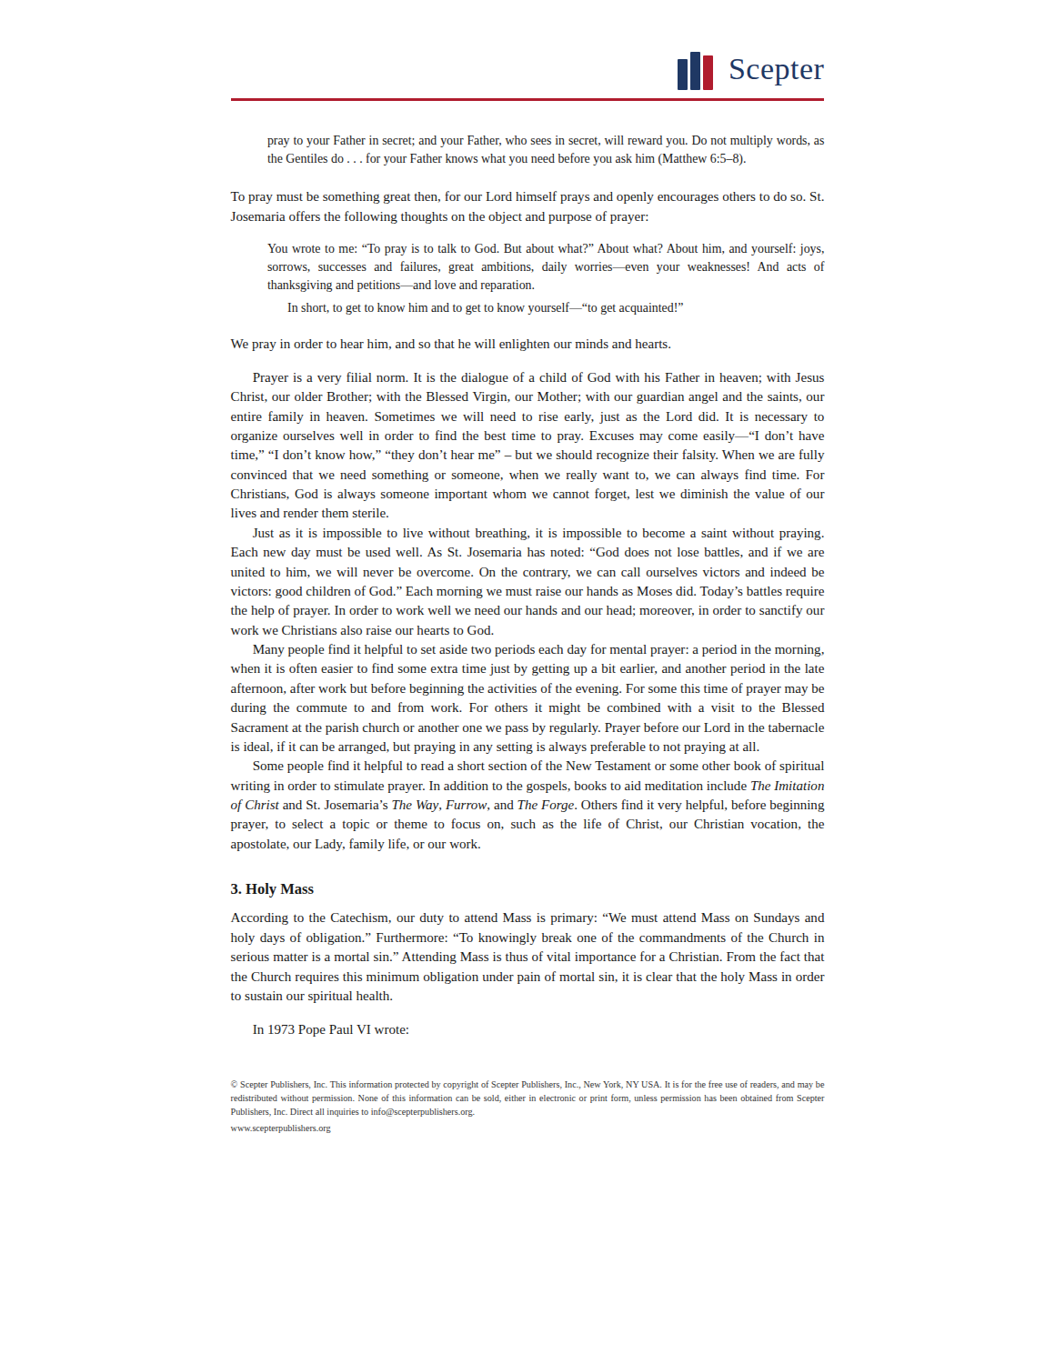Scepter
pray to your Father in secret; and your Father, who sees in secret, will reward you. Do not multiply words, as the Gentiles do . . . for your Father knows what you need before you ask him (Matthew 6:5–8).
To pray must be something great then, for our Lord himself prays and openly encourages others to do so. St. Josemaria offers the following thoughts on the object and purpose of prayer:
You wrote to me: “To pray is to talk to God. But about what?” About what? About him, and yourself: joys, sorrows, successes and failures, great ambitions, daily worries—even your weaknesses! And acts of thanksgiving and petitions—and love and reparation.
In short, to get to know him and to get to know yourself—“to get acquainted!”
We pray in order to hear him, and so that he will enlighten our minds and hearts.
Prayer is a very filial norm. It is the dialogue of a child of God with his Father in heaven; with Jesus Christ, our older Brother; with the Blessed Virgin, our Mother; with our guardian angel and the saints, our entire family in heaven. Sometimes we will need to rise early, just as the Lord did. It is necessary to organize ourselves well in order to find the best time to pray. Excuses may come easily—“I don’t have time,” “I don’t know how,” “they don’t hear me” – but we should recognize their falsity. When we are fully convinced that we need something or someone, when we really want to, we can always find time. For Christians, God is always someone important whom we cannot forget, lest we diminish the value of our lives and render them sterile.
Just as it is impossible to live without breathing, it is impossible to become a saint without praying. Each new day must be used well. As St. Josemaria has noted: “God does not lose battles, and if we are united to him, we will never be overcome. On the contrary, we can call ourselves victors and indeed be victors: good children of God.” Each morning we must raise our hands as Moses did. Today’s battles require the help of prayer. In order to work well we need our hands and our head; moreover, in order to sanctify our work we Christians also raise our hearts to God.
Many people find it helpful to set aside two periods each day for mental prayer: a period in the morning, when it is often easier to find some extra time just by getting up a bit earlier, and another period in the late afternoon, after work but before beginning the activities of the evening. For some this time of prayer may be during the commute to and from work. For others it might be combined with a visit to the Blessed Sacrament at the parish church or another one we pass by regularly. Prayer before our Lord in the tabernacle is ideal, if it can be arranged, but praying in any setting is always preferable to not praying at all.
Some people find it helpful to read a short section of the New Testament or some other book of spiritual writing in order to stimulate prayer. In addition to the gospels, books to aid meditation include The Imitation of Christ and St. Josemaria’s The Way, Furrow, and The Forge. Others find it very helpful, before beginning prayer, to select a topic or theme to focus on, such as the life of Christ, our Christian vocation, the apostolate, our Lady, family life, or our work.
3. Holy Mass
According to the Catechism, our duty to attend Mass is primary: “We must attend Mass on Sundays and holy days of obligation.” Furthermore: “To knowingly break one of the commandments of the Church in serious matter is a mortal sin.” Attending Mass is thus of vital importance for a Christian. From the fact that the Church requires this minimum obligation under pain of mortal sin, it is clear that the holy Mass in order to sustain our spiritual health.
In 1973 Pope Paul VI wrote:
© Scepter Publishers, Inc. This information protected by copyright of Scepter Publishers, Inc., New York, NY USA. It is for the free use of readers, and may be redistributed without permission. None of this information can be sold, either in electronic or print form, unless permission has been obtained from Scepter Publishers, Inc. Direct all inquiries to info@scepterpublishers.org.
www.scepterpublishers.org